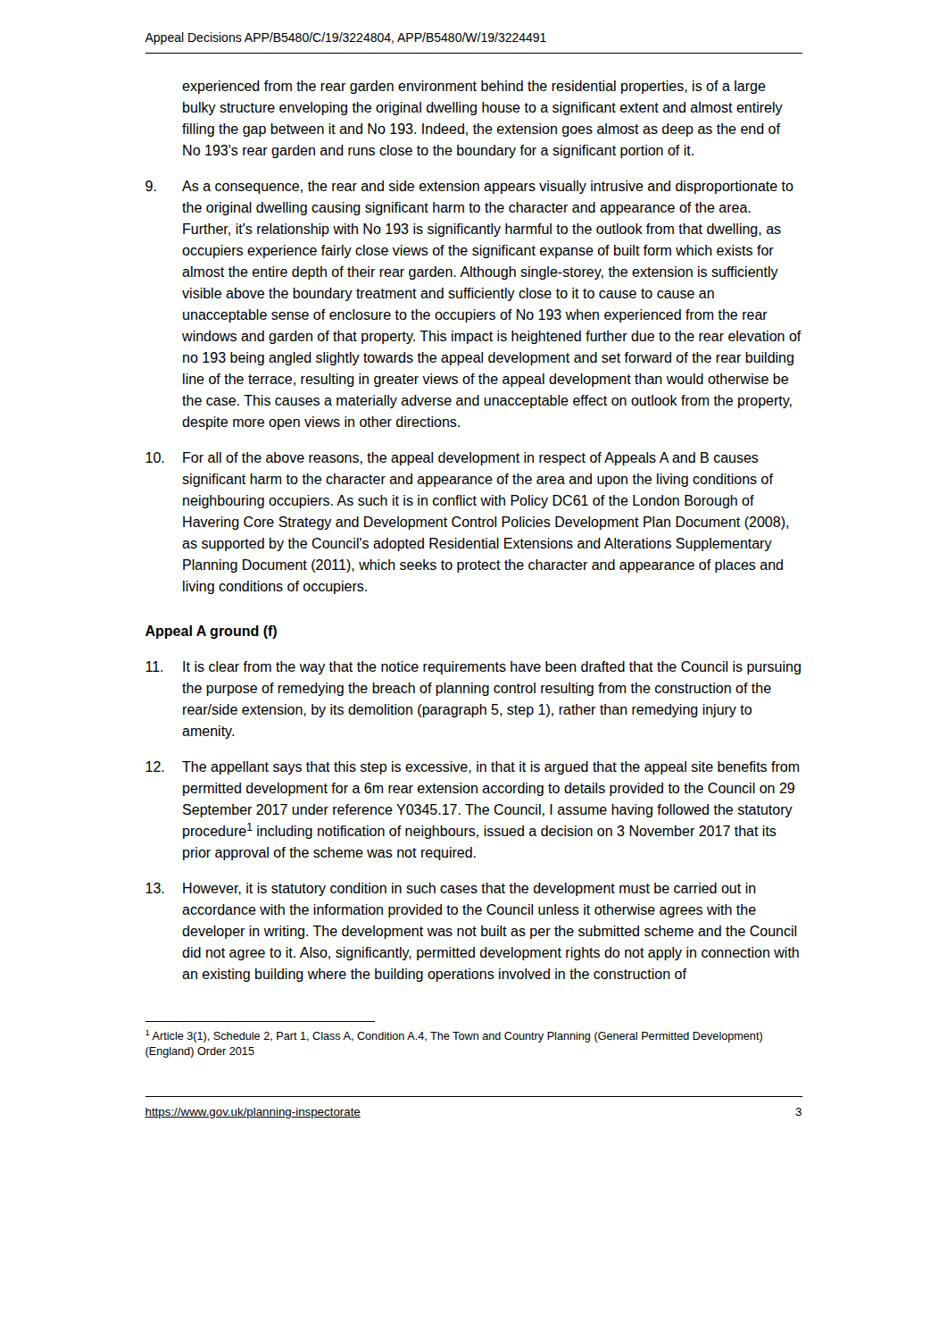Appeal Decisions APP/B5480/C/19/3224804, APP/B5480/W/19/3224491
experienced from the rear garden environment behind the residential properties, is of a large bulky structure enveloping the original dwelling house to a significant extent and almost entirely filling the gap between it and No 193. Indeed, the extension goes almost as deep as the end of No 193's rear garden and runs close to the boundary for a significant portion of it.
9. As a consequence, the rear and side extension appears visually intrusive and disproportionate to the original dwelling causing significant harm to the character and appearance of the area. Further, it's relationship with No 193 is significantly harmful to the outlook from that dwelling, as occupiers experience fairly close views of the significant expanse of built form which exists for almost the entire depth of their rear garden. Although single-storey, the extension is sufficiently visible above the boundary treatment and sufficiently close to it to cause to cause an unacceptable sense of enclosure to the occupiers of No 193 when experienced from the rear windows and garden of that property. This impact is heightened further due to the rear elevation of no 193 being angled slightly towards the appeal development and set forward of the rear building line of the terrace, resulting in greater views of the appeal development than would otherwise be the case. This causes a materially adverse and unacceptable effect on outlook from the property, despite more open views in other directions.
10. For all of the above reasons, the appeal development in respect of Appeals A and B causes significant harm to the character and appearance of the area and upon the living conditions of neighbouring occupiers. As such it is in conflict with Policy DC61 of the London Borough of Havering Core Strategy and Development Control Policies Development Plan Document (2008), as supported by the Council's adopted Residential Extensions and Alterations Supplementary Planning Document (2011), which seeks to protect the character and appearance of places and living conditions of occupiers.
Appeal A ground (f)
11. It is clear from the way that the notice requirements have been drafted that the Council is pursuing the purpose of remedying the breach of planning control resulting from the construction of the rear/side extension, by its demolition (paragraph 5, step 1), rather than remedying injury to amenity.
12. The appellant says that this step is excessive, in that it is argued that the appeal site benefits from permitted development for a 6m rear extension according to details provided to the Council on 29 September 2017 under reference Y0345.17. The Council, I assume having followed the statutory procedure1 including notification of neighbours, issued a decision on 3 November 2017 that its prior approval of the scheme was not required.
13. However, it is statutory condition in such cases that the development must be carried out in accordance with the information provided to the Council unless it otherwise agrees with the developer in writing. The development was not built as per the submitted scheme and the Council did not agree to it. Also, significantly, permitted development rights do not apply in connection with an existing building where the building operations involved in the construction of
1 Article 3(1), Schedule 2, Part 1, Class A, Condition A.4, The Town and Country Planning (General Permitted Development) (England) Order 2015
https://www.gov.uk/planning-inspectorate 3